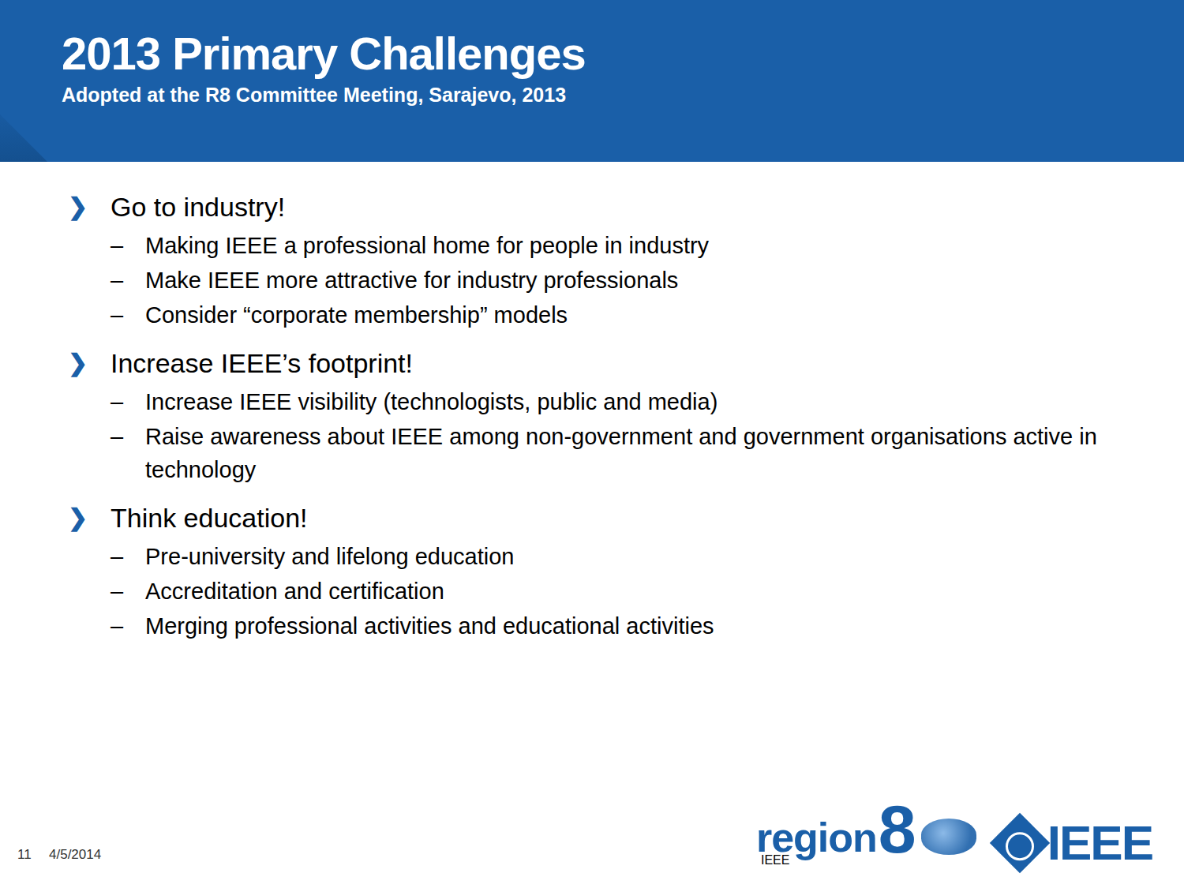2013 Primary Challenges
Adopted at the R8 Committee Meeting, Sarajevo, 2013
❯Go to industry!
–Making IEEE a professional home for people in industry
–Make IEEE more attractive for industry professionals
–Consider “corporate membership” models
❯Increase IEEE’s footprint!
–Increase IEEE visibility (technologists, public and media)
–Raise awareness about IEEE among non-government and government organisations active in technology
❯Think education!
–Pre-university and lifelong education
–Accreditation and certification
–Merging professional activities and educational activities
11
4/5/2014
region 8
IEEE
IEEE